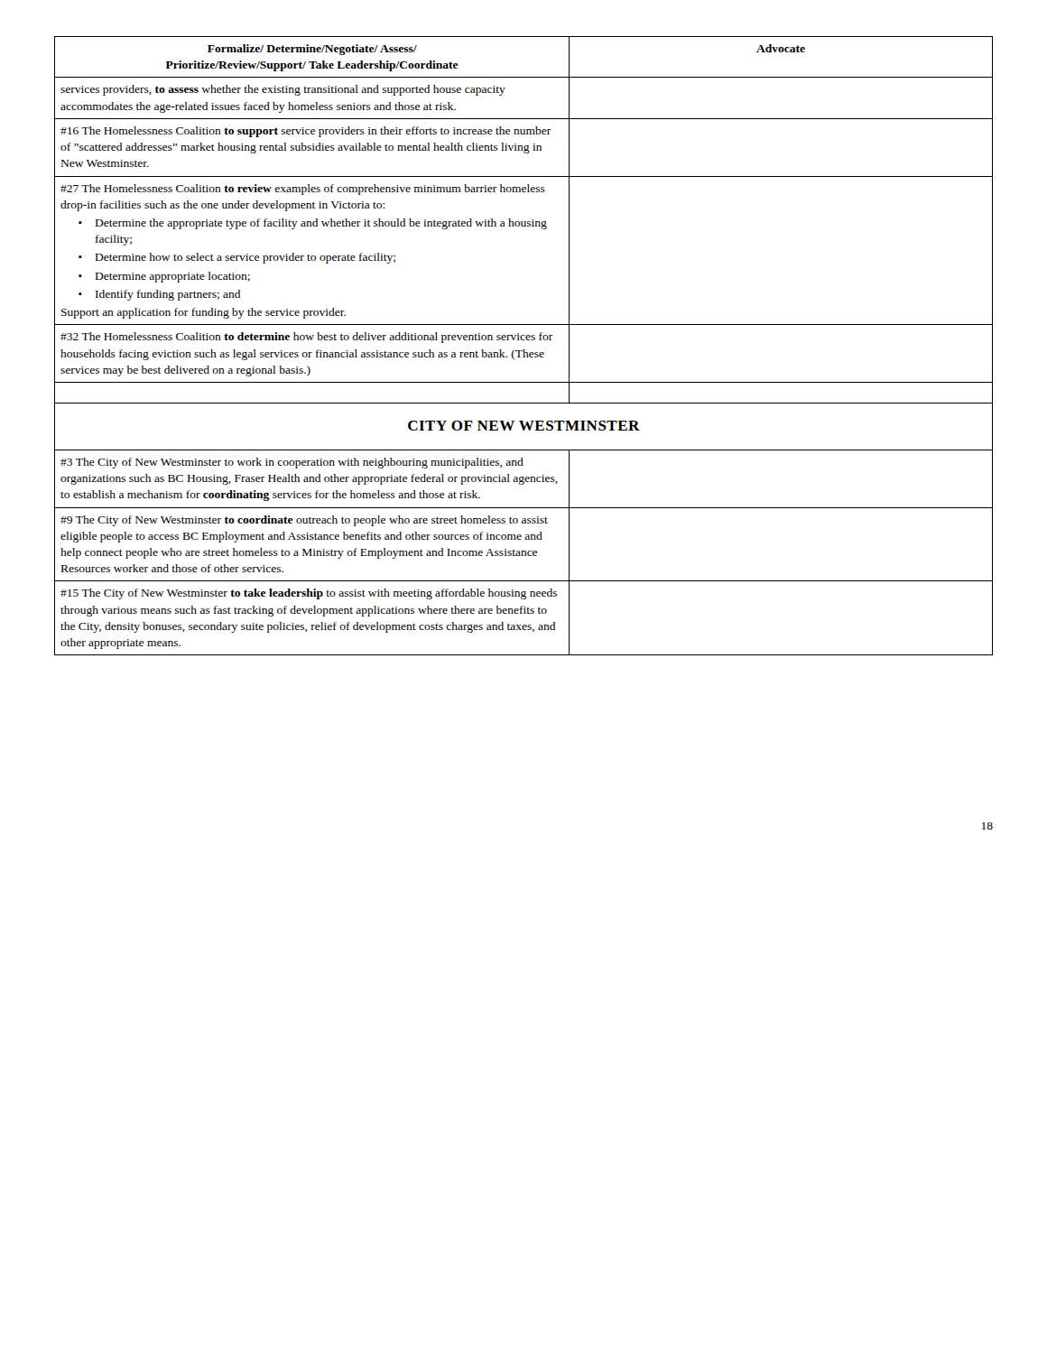| Formalize/ Determine/Negotiate/ Assess/ Prioritize/Review/Support/ Take Leadership/Coordinate | Advocate |
| --- | --- |
| services providers, to assess whether the existing transitional and supported house capacity accommodates the age-related issues faced by homeless seniors and those at risk. | |
| #16 The Homelessness Coalition to support service providers in their efforts to increase the number of ”scattered addresses” market housing rental subsidies available to mental health clients living in New Westminster. | |
| #27 The Homelessness Coalition to review examples of comprehensive minimum barrier homeless drop-in facilities such as the one under development in Victoria to: Determine the appropriate type of facility and whether it should be integrated with a housing facility; Determine how to select a service provider to operate facility; Determine appropriate location; Identify funding partners; and Support an application for funding by the service provider. | |
| #32 The Homelessness Coalition to determine how best to deliver additional prevention services for households facing eviction such as legal services or financial assistance such as a rent bank. (These services may be best delivered on a regional basis.) | |
| CITY OF NEW WESTMINSTER |
| #3 The City of New Westminster to work in cooperation with neighbouring municipalities, and organizations such as BC Housing, Fraser Health and other appropriate federal or provincial agencies, to establish a mechanism for coordinating services for the homeless and those at risk. | |
| #9 The City of New Westminster to coordinate outreach to people who are street homeless to assist eligible people to access BC Employment and Assistance benefits and other sources of income and help connect people who are street homeless to a Ministry of Employment and Income Assistance Resources worker and those of other services. | |
| #15 The City of New Westminster to take leadership to assist with meeting affordable housing needs through various means such as fast tracking of development applications where there are benefits to the City, density bonuses, secondary suite policies, relief of development costs charges and taxes, and other appropriate means. | |
18